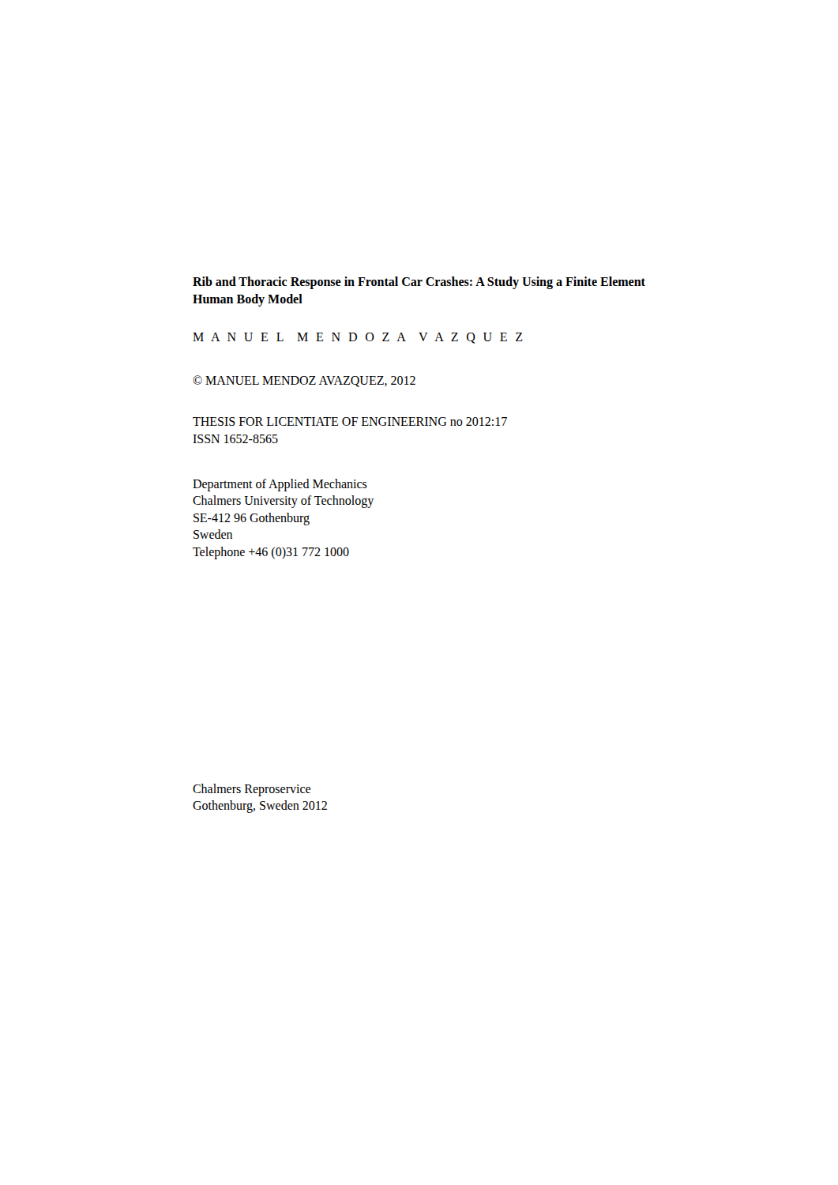Rib and Thoracic Response in Frontal Car Crashes: A Study Using a Finite Element Human Body Model
M A N U E L M E N D O Z A V A Z Q U E Z
© MANUEL MENDOZ AVAZQUEZ, 2012
THESIS FOR LICENTIATE OF ENGINEERING no 2012:17
ISSN 1652-8565
Department of Applied Mechanics
Chalmers University of Technology
SE-412 96 Gothenburg
Sweden
Telephone +46 (0)31 772 1000
Chalmers Reproservice
Gothenburg, Sweden 2012